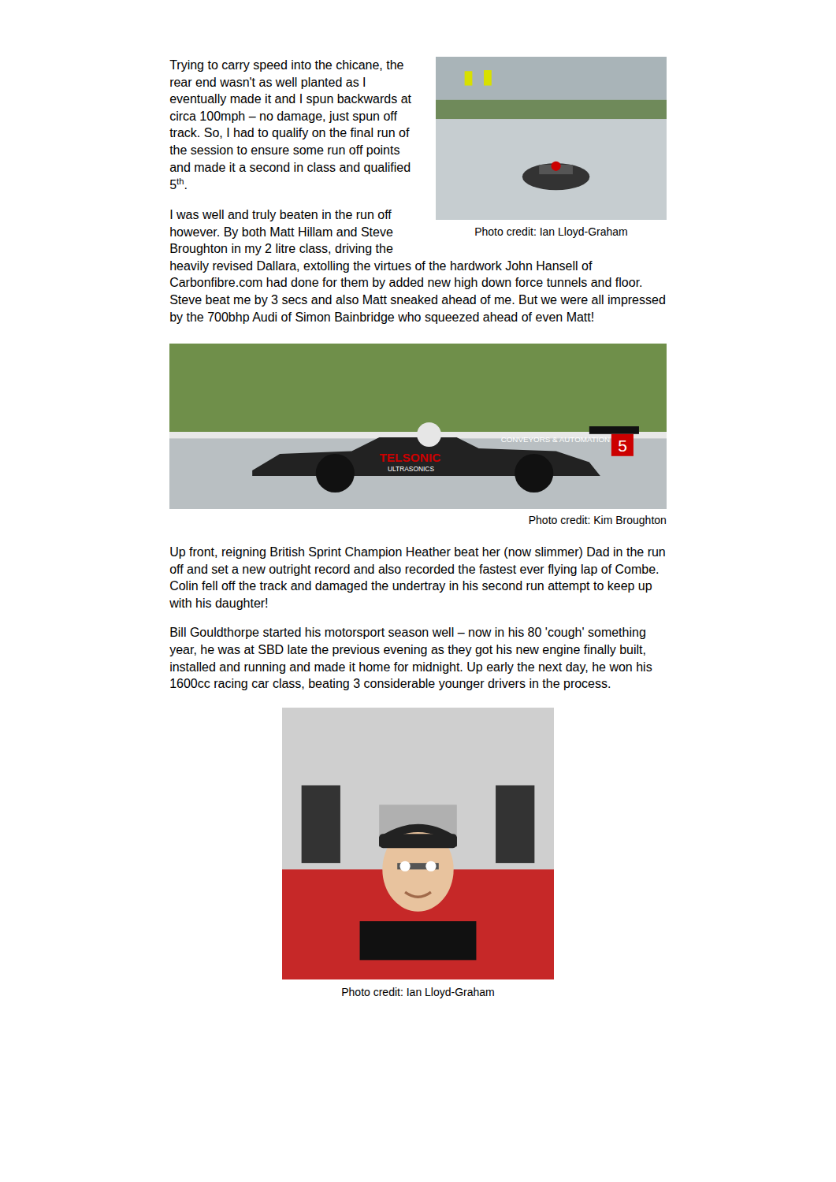Photo credit: Ian Lloyd-Graham
Trying to carry speed into the chicane, the rear end wasn't as well planted as I eventually made it and I spun backwards at circa 100mph – no damage, just spun off track. So, I had to qualify on the final run of the session to ensure some run off points and made it a second in class and qualified 5th.
I was well and truly beaten in the run off however. By both Matt Hillam and Steve Broughton in my 2 litre class, driving the heavily revised Dallara, extolling the virtues of the hardwork John Hansell of Carbonfibre.com had done for them by added new high down force tunnels and floor. Steve beat me by 3 secs and also Matt sneaked ahead of me. But we were all impressed by the 700bhp Audi of Simon Bainbridge who squeezed ahead of even Matt!
Photo credit: Kim Broughton
Up front, reigning British Sprint Champion Heather beat her (now slimmer) Dad in the run off and set a new outright record and also recorded the fastest ever flying lap of Combe. Colin fell off the track and damaged the undertray in his second run attempt to keep up with his daughter!
Bill Gouldthorpe started his motorsport season well – now in his 80 'cough' something year, he was at SBD late the previous evening as they got his new engine finally built, installed and running and made it home for midnight. Up early the next day, he won his 1600cc racing car class, beating 3 considerable younger drivers in the process.
Photo credit: Ian Lloyd-Graham